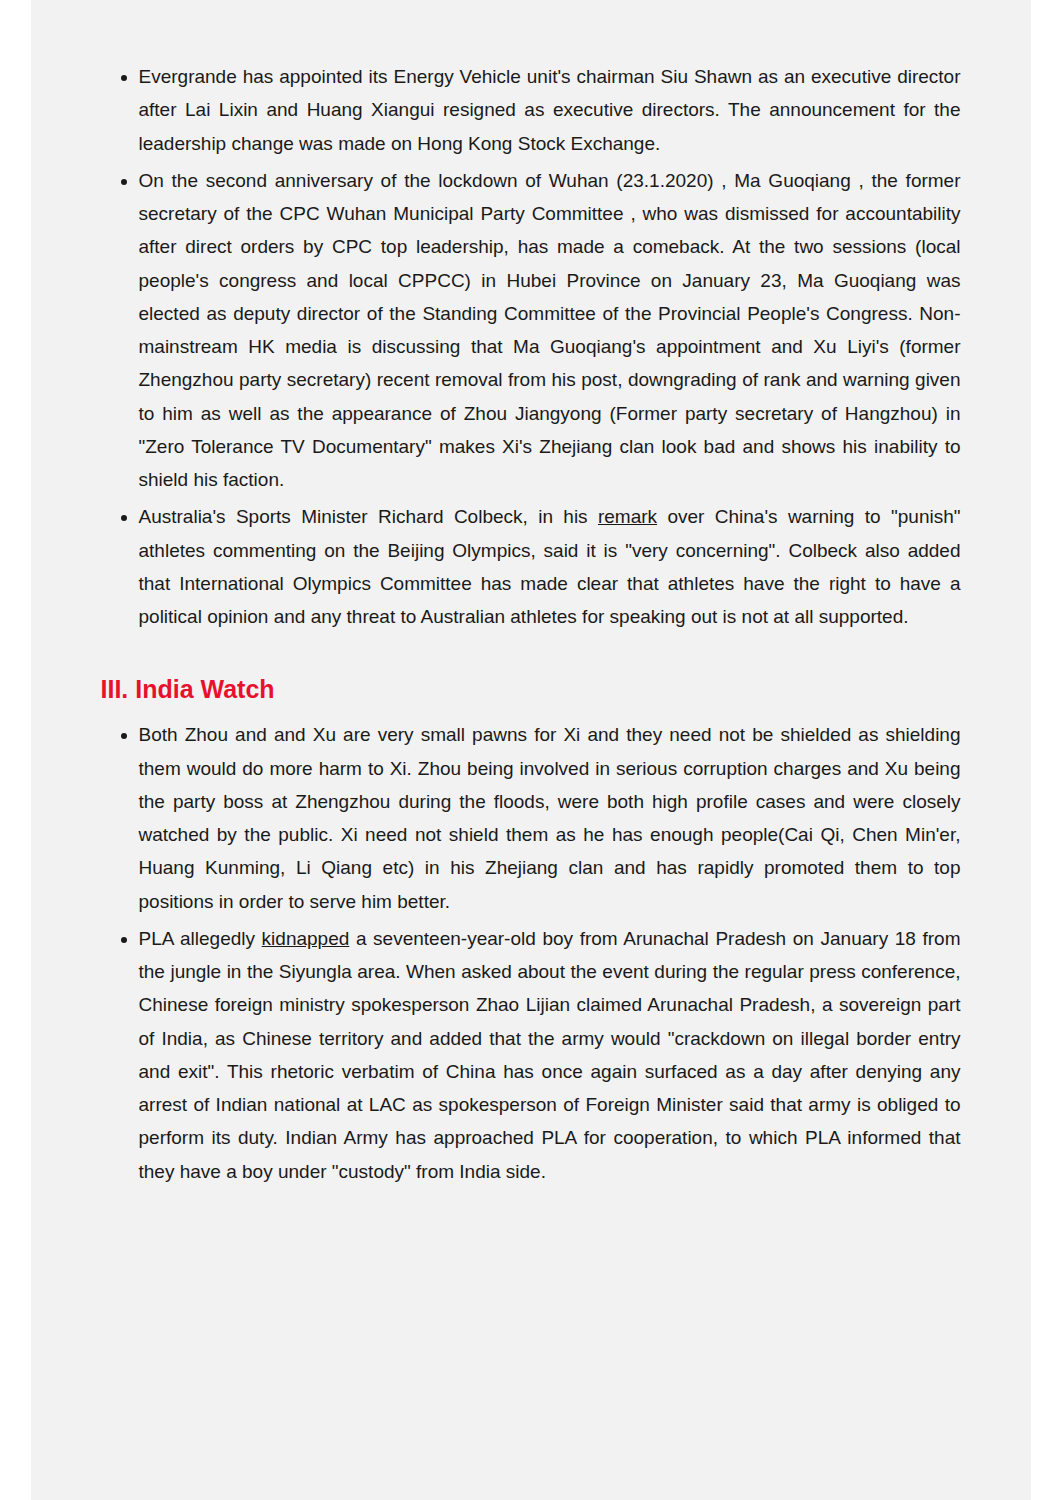Evergrande has appointed its Energy Vehicle unit's chairman Siu Shawn as an executive director after Lai Lixin and Huang Xiangui resigned as executive directors. The announcement for the leadership change was made on Hong Kong Stock Exchange.
On the second anniversary of the lockdown of Wuhan (23.1.2020) , Ma Guoqiang , the former secretary of the CPC Wuhan Municipal Party Committee , who was dismissed for accountability after direct orders by CPC top leadership, has made a comeback. At the two sessions (local people's congress and local CPPCC) in Hubei Province on January 23, Ma Guoqiang was elected as deputy director of the Standing Committee of the Provincial People's Congress. Non-mainstream HK media is discussing that Ma Guoqiang's appointment and Xu Liyi's (former Zhengzhou party secretary) recent removal from his post, downgrading of rank and warning given to him as well as the appearance of Zhou Jiangyong (Former party secretary of Hangzhou) in "Zero Tolerance TV Documentary" makes Xi's Zhejiang clan look bad and shows his inability to shield his faction.
Australia's Sports Minister Richard Colbeck, in his remark over China's warning to "punish" athletes commenting on the Beijing Olympics, said it is "very concerning". Colbeck also added that International Olympics Committee has made clear that athletes have the right to have a political opinion and any threat to Australian athletes for speaking out is not at all supported.
III. India Watch
Both Zhou and and Xu are very small pawns for Xi and they need not be shielded as shielding them would do more harm to Xi. Zhou being involved in serious corruption charges and Xu being the party boss at Zhengzhou during the floods, were both high profile cases and were closely watched by the public. Xi need not shield them as he has enough people(Cai Qi, Chen Min'er, Huang Kunming, Li Qiang etc) in his Zhejiang clan and has rapidly promoted them to top positions in order to serve him better.
PLA allegedly kidnapped a seventeen-year-old boy from Arunachal Pradesh on January 18 from the jungle in the Siyungla area. When asked about the event during the regular press conference, Chinese foreign ministry spokesperson Zhao Lijian claimed Arunachal Pradesh, a sovereign part of India, as Chinese territory and added that the army would "crackdown on illegal border entry and exit". This rhetoric verbatim of China has once again surfaced as a day after denying any arrest of Indian national at LAC as spokesperson of Foreign Minister said that army is obliged to perform its duty. Indian Army has approached PLA for cooperation, to which PLA informed that they have a boy under "custody" from India side.